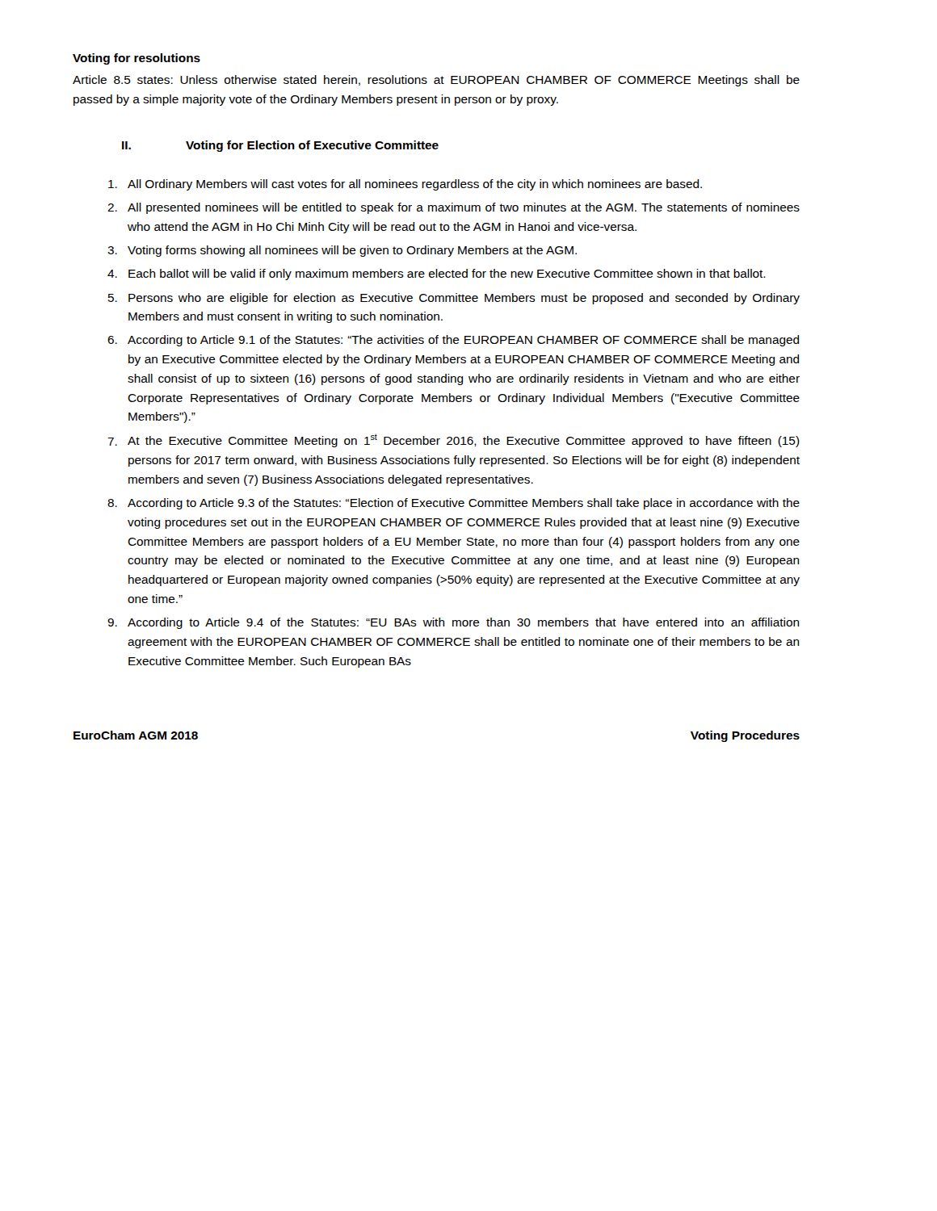Voting for resolutions
Article 8.5 states: Unless otherwise stated herein, resolutions at EUROPEAN CHAMBER OF COMMERCE Meetings shall be passed by a simple majority vote of the Ordinary Members present in person or by proxy.
II. Voting for Election of Executive Committee
All Ordinary Members will cast votes for all nominees regardless of the city in which nominees are based.
All presented nominees will be entitled to speak for a maximum of two minutes at the AGM. The statements of nominees who attend the AGM in Ho Chi Minh City will be read out to the AGM in Hanoi and vice-versa.
Voting forms showing all nominees will be given to Ordinary Members at the AGM.
Each ballot will be valid if only maximum members are elected for the new Executive Committee shown in that ballot.
Persons who are eligible for election as Executive Committee Members must be proposed and seconded by Ordinary Members and must consent in writing to such nomination.
According to Article 9.1 of the Statutes: “The activities of the EUROPEAN CHAMBER OF COMMERCE shall be managed by an Executive Committee elected by the Ordinary Members at a EUROPEAN CHAMBER OF COMMERCE Meeting and shall consist of up to sixteen (16) persons of good standing who are ordinarily residents in Vietnam and who are either Corporate Representatives of Ordinary Corporate Members or Ordinary Individual Members ("Executive Committee Members").”
At the Executive Committee Meeting on 1st December 2016, the Executive Committee approved to have fifteen (15) persons for 2017 term onward, with Business Associations fully represented. So Elections will be for eight (8) independent members and seven (7) Business Associations delegated representatives.
According to Article 9.3 of the Statutes: “Election of Executive Committee Members shall take place in accordance with the voting procedures set out in the EUROPEAN CHAMBER OF COMMERCE Rules provided that at least nine (9) Executive Committee Members are passport holders of a EU Member State, no more than four (4) passport holders from any one country may be elected or nominated to the Executive Committee at any one time, and at least nine (9) European headquartered or European majority owned companies (>50% equity) are represented at the Executive Committee at any one time.”
According to Article 9.4 of the Statutes: “EU BAs with more than 30 members that have entered into an affiliation agreement with the EUROPEAN CHAMBER OF COMMERCE shall be entitled to nominate one of their members to be an Executive Committee Member. Such European BAs
EuroCham AGM 2018 Voting Procedures